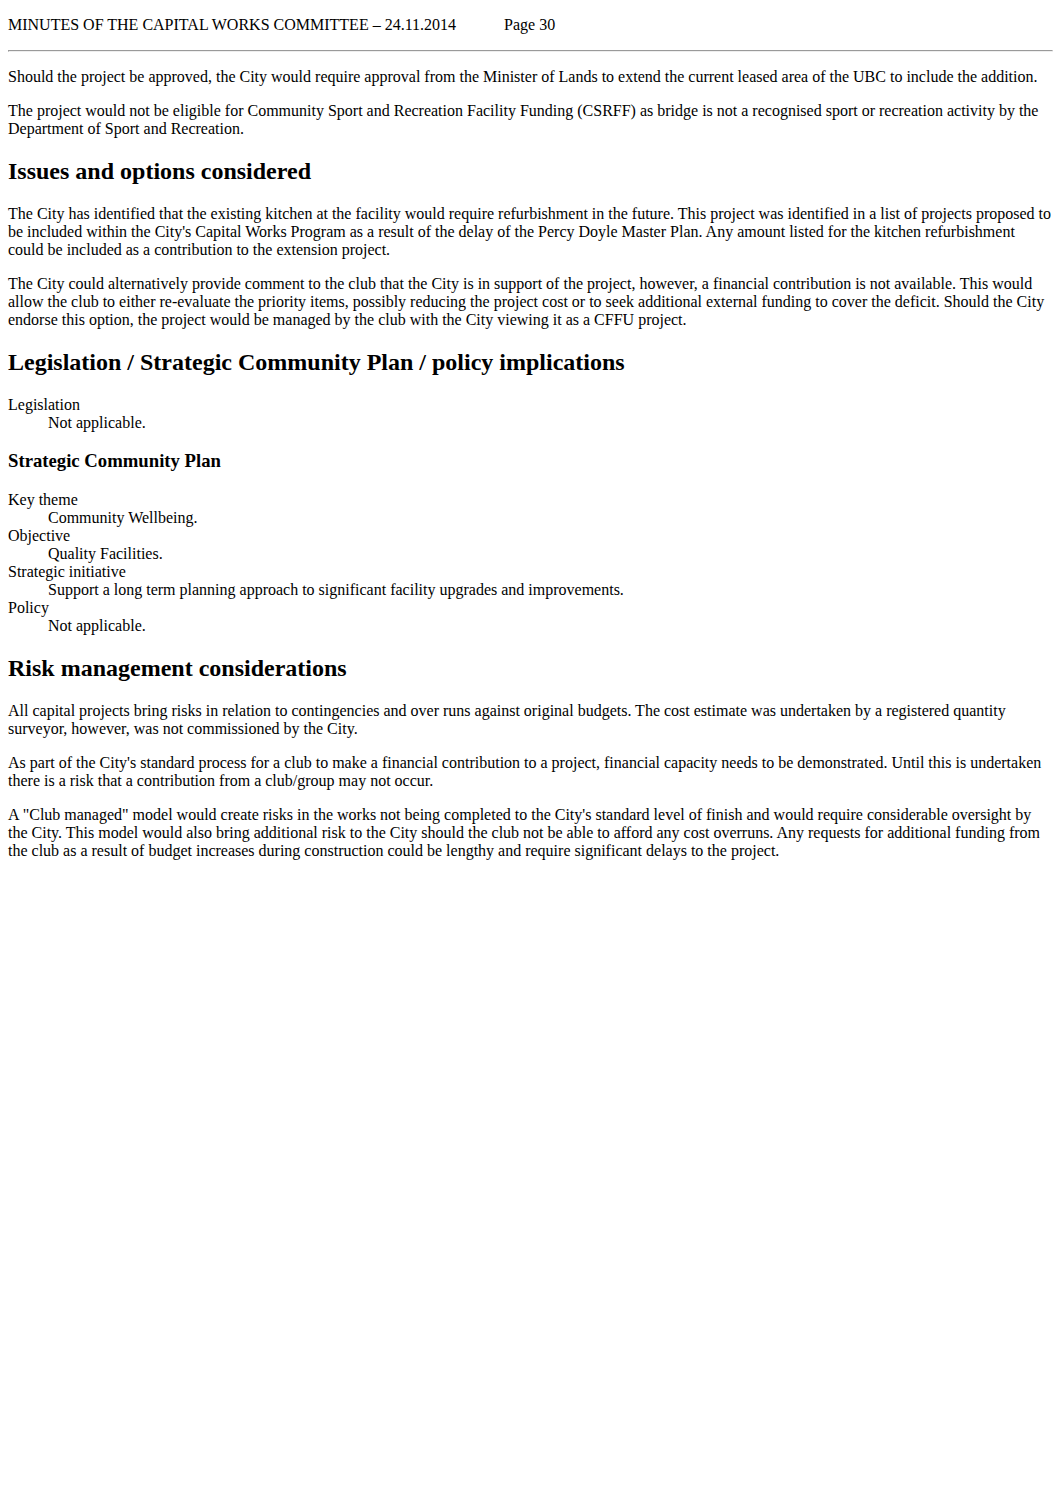MINUTES OF THE CAPITAL WORKS COMMITTEE – 24.11.2014 Page 30
Should the project be approved, the City would require approval from the Minister of Lands to extend the current leased area of the UBC to include the addition.
The project would not be eligible for Community Sport and Recreation Facility Funding (CSRFF) as bridge is not a recognised sport or recreation activity by the Department of Sport and Recreation.
Issues and options considered
The City has identified that the existing kitchen at the facility would require refurbishment in the future. This project was identified in a list of projects proposed to be included within the City's Capital Works Program as a result of the delay of the Percy Doyle Master Plan. Any amount listed for the kitchen refurbishment could be included as a contribution to the extension project.
The City could alternatively provide comment to the club that the City is in support of the project, however, a financial contribution is not available. This would allow the club to either re-evaluate the priority items, possibly reducing the project cost or to seek additional external funding to cover the deficit. Should the City endorse this option, the project would be managed by the club with the City viewing it as a CFFU project.
Legislation / Strategic Community Plan / policy implications
Legislation
Not applicable.
Strategic Community Plan
Key theme
Community Wellbeing.
Objective
Quality Facilities.
Strategic initiative
Support a long term planning approach to significant facility upgrades and improvements.
Policy
Not applicable.
Risk management considerations
All capital projects bring risks in relation to contingencies and over runs against original budgets. The cost estimate was undertaken by a registered quantity surveyor, however, was not commissioned by the City.
As part of the City's standard process for a club to make a financial contribution to a project, financial capacity needs to be demonstrated. Until this is undertaken there is a risk that a contribution from a club/group may not occur.
A "Club managed" model would create risks in the works not being completed to the City's standard level of finish and would require considerable oversight by the City. This model would also bring additional risk to the City should the club not be able to afford any cost overruns. Any requests for additional funding from the club as a result of budget increases during construction could be lengthy and require significant delays to the project.